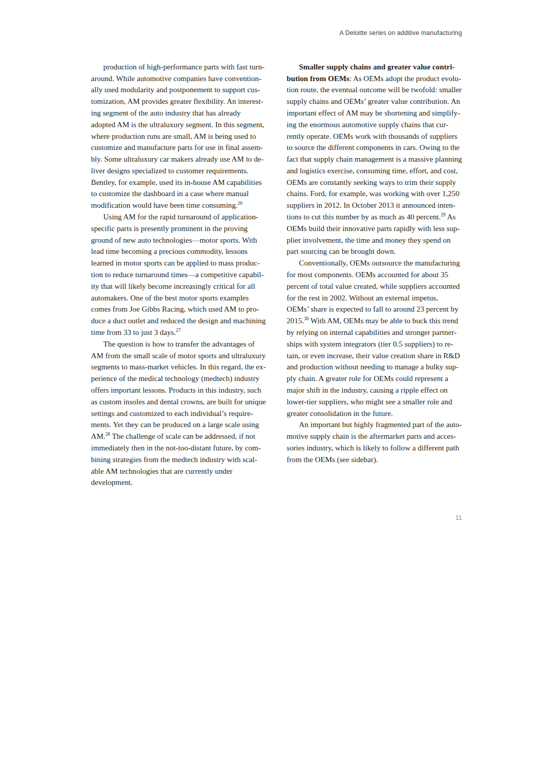A Deloitte series on additive manufacturing
production of high-performance parts with fast turnaround. While automotive companies have conventionally used modularity and postponement to support customization, AM provides greater flexibility. An interesting segment of the auto industry that has already adopted AM is the ultraluxury segment. In this segment, where production runs are small, AM is being used to customize and manufacture parts for use in final assembly. Some ultraluxury car makers already use AM to deliver designs specialized to customer requirements. Bentley, for example, used its in-house AM capabilities to customize the dashboard in a case where manual modification would have been time consuming.26
Using AM for the rapid turnaround of application-specific parts is presently prominent in the proving ground of new auto technologies—motor sports. With lead time becoming a precious commodity, lessons learned in motor sports can be applied to mass production to reduce turnaround times—a competitive capability that will likely become increasingly critical for all automakers. One of the best motor sports examples comes from Joe Gibbs Racing, which used AM to produce a duct outlet and reduced the design and machining time from 33 to just 3 days.27
The question is how to transfer the advantages of AM from the small scale of motor sports and ultraluxury segments to mass-market vehicles. In this regard, the experience of the medical technology (medtech) industry offers important lessons. Products in this industry, such as custom insoles and dental crowns, are built for unique settings and customized to each individual’s requirements. Yet they can be produced on a large scale using AM.28 The challenge of scale can be addressed, if not immediately then in the not-too-distant future, by combining strategies from the medtech industry with scalable AM technologies that are currently under development.
Smaller supply chains and greater value contribution from OEMs: As OEMs adopt the product evolution route, the eventual outcome will be twofold: smaller supply chains and OEMs’ greater value contribution. An important effect of AM may be shortening and simplifying the enormous automotive supply chains that currently operate. OEMs work with thousands of suppliers to source the different components in cars. Owing to the fact that supply chain management is a massive planning and logistics exercise, consuming time, effort, and cost, OEMs are constantly seeking ways to trim their supply chains. Ford, for example, was working with over 1,250 suppliers in 2012. In October 2013 it announced intentions to cut this number by as much as 40 percent.29 As OEMs build their innovative parts rapidly with less supplier involvement, the time and money they spend on part sourcing can be brought down.
Conventionally, OEMs outsource the manufacturing for most components. OEMs accounted for about 35 percent of total value created, while suppliers accounted for the rest in 2002. Without an external impetus, OEMs’ share is expected to fall to around 23 percent by 2015.30 With AM, OEMs may be able to buck this trend by relying on internal capabilities and stronger partnerships with system integrators (tier 0.5 suppliers) to retain, or even increase, their value creation share in R&D and production without needing to manage a bulky supply chain. A greater role for OEMs could represent a major shift in the industry, causing a ripple effect on lower-tier suppliers, who might see a smaller role and greater consolidation in the future.
An important but highly fragmented part of the automotive supply chain is the aftermarket parts and accessories industry, which is likely to follow a different path from the OEMs (see sidebar).
11